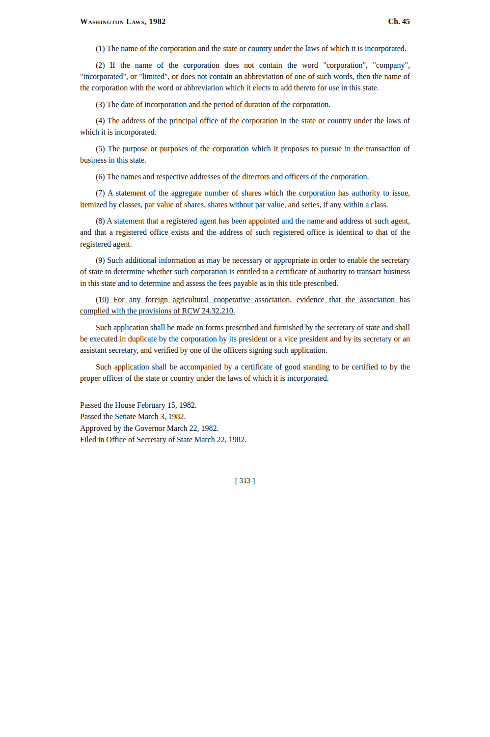Washington Laws, 1982 Ch. 45
(1) The name of the corporation and the state or country under the laws of which it is incorporated.
(2) If the name of the corporation does not contain the word "corporation", "company", "incorporated", or "limited", or does not contain an abbreviation of one of such words, then the name of the corporation with the word or abbreviation which it elects to add thereto for use in this state.
(3) The date of incorporation and the period of duration of the corporation.
(4) The address of the principal office of the corporation in the state or country under the laws of which it is incorporated.
(5) The purpose or purposes of the corporation which it proposes to pursue in the transaction of business in this state.
(6) The names and respective addresses of the directors and officers of the corporation.
(7) A statement of the aggregate number of shares which the corporation has authority to issue, itemized by classes, par value of shares, shares without par value, and series, if any within a class.
(8) A statement that a registered agent has been appointed and the name and address of such agent, and that a registered office exists and the address of such registered office is identical to that of the registered agent.
(9) Such additional information as may be necessary or appropriate in order to enable the secretary of state to determine whether such corporation is entitled to a certificate of authority to transact business in this state and to determine and assess the fees payable as in this title prescribed.
(10) For any foreign agricultural cooperative association, evidence that the association has complied with the provisions of RCW 24.32.210.
Such application shall be made on forms prescribed and furnished by the secretary of state and shall be executed in duplicate by the corporation by its president or a vice president and by its secretary or an assistant secretary, and verified by one of the officers signing such application.
Such application shall be accompanied by a certificate of good standing to be certified to by the proper officer of the state or country under the laws of which it is incorporated.
Passed the House February 15, 1982.
Passed the Senate March 3, 1982.
Approved by the Governor March 22, 1982.
Filed in Office of Secretary of State March 22, 1982.
[ 313 ]